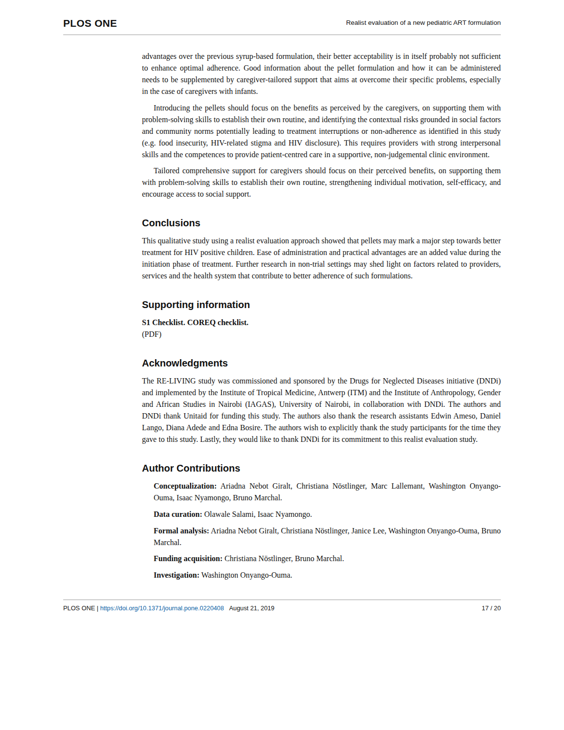PLOS ONE
Realist evaluation of a new pediatric ART formulation
advantages over the previous syrup-based formulation, their better acceptability is in itself probably not sufficient to enhance optimal adherence. Good information about the pellet formulation and how it can be administered needs to be supplemented by caregiver-tailored support that aims at overcome their specific problems, especially in the case of caregivers with infants.
Introducing the pellets should focus on the benefits as perceived by the caregivers, on supporting them with problem-solving skills to establish their own routine, and identifying the contextual risks grounded in social factors and community norms potentially leading to treatment interruptions or non-adherence as identified in this study (e.g. food insecurity, HIV-related stigma and HIV disclosure). This requires providers with strong interpersonal skills and the competences to provide patient-centred care in a supportive, non-judgemental clinic environment.
Tailored comprehensive support for caregivers should focus on their perceived benefits, on supporting them with problem-solving skills to establish their own routine, strengthening individual motivation, self-efficacy, and encourage access to social support.
Conclusions
This qualitative study using a realist evaluation approach showed that pellets may mark a major step towards better treatment for HIV positive children. Ease of administration and practical advantages are an added value during the initiation phase of treatment. Further research in non-trial settings may shed light on factors related to providers, services and the health system that contribute to better adherence of such formulations.
Supporting information
S1 Checklist. COREQ checklist.
(PDF)
Acknowledgments
The RE-LIVING study was commissioned and sponsored by the Drugs for Neglected Diseases initiative (DNDi) and implemented by the Institute of Tropical Medicine, Antwerp (ITM) and the Institute of Anthropology, Gender and African Studies in Nairobi (IAGAS), University of Nairobi, in collaboration with DNDi. The authors and DNDi thank Unitaid for funding this study. The authors also thank the research assistants Edwin Ameso, Daniel Lango, Diana Adede and Edna Bosire. The authors wish to explicitly thank the study participants for the time they gave to this study. Lastly, they would like to thank DNDi for its commitment to this realist evaluation study.
Author Contributions
Conceptualization: Ariadna Nebot Giralt, Christiana Nöstlinger, Marc Lallemant, Washington Onyango-Ouma, Isaac Nyamongo, Bruno Marchal.
Data curation: Olawale Salami, Isaac Nyamongo.
Formal analysis: Ariadna Nebot Giralt, Christiana Nöstlinger, Janice Lee, Washington Onyango-Ouma, Bruno Marchal.
Funding acquisition: Christiana Nöstlinger, Bruno Marchal.
Investigation: Washington Onyango-Ouma.
PLOS ONE | https://doi.org/10.1371/journal.pone.0220408 August 21, 2019
17 / 20